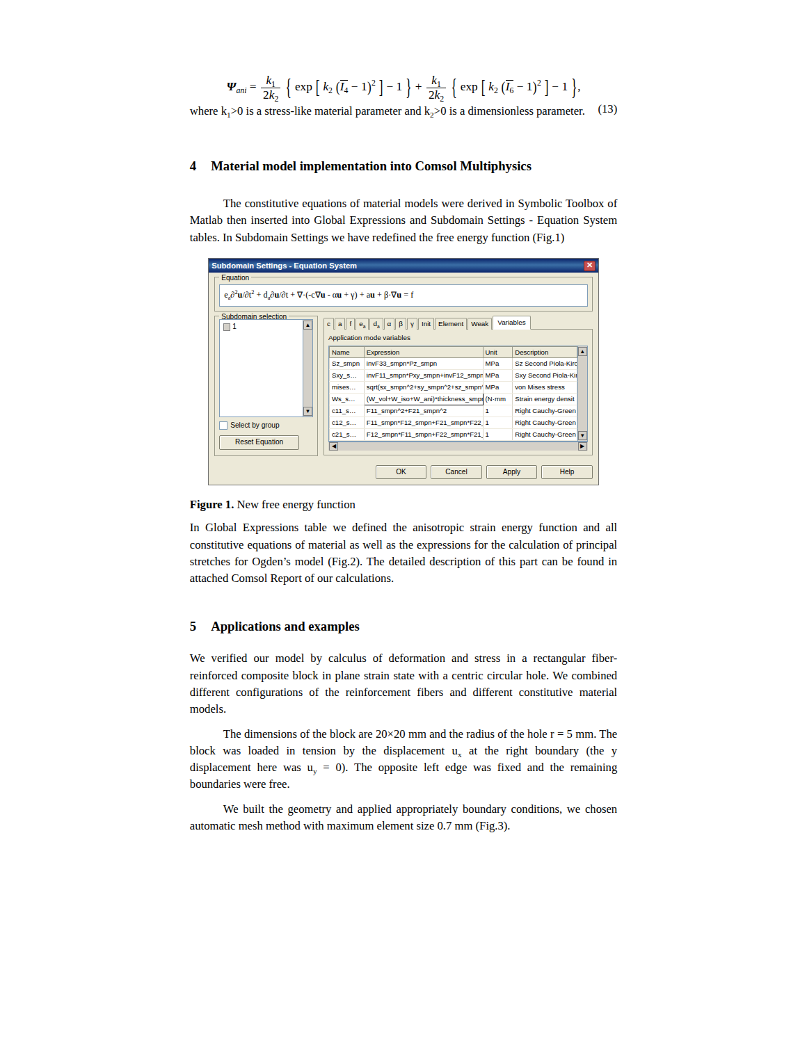Ψani = k12k2 { exp [ k2 (I4 − 1)2 ] − 1 } + k12k2 { exp [ k2 (I6 − 1)2 ] − 1 },
(13)
where k1>0 is a stress-like material parameter and k2>0 is a dimensionless parameter.
4 Material model implementation into Comsol Multiphysics
The constitutive equations of material models were derived in Symbolic Toolbox of Matlab then inserted into Global Expressions and Subdomain Settings - Equation System tables. In Subdomain Settings we have redefined the free energy function (Fig.1)
Subdomain Settings - Equation System ✕
Equation
ea∂2u/∂t2 + da∂u/∂t + ∇·(-c∇u - αu + γ) + au + β·∇u = f
Subdomain selection
1
▲ ▼
Select by group
Reset Equation
c
a
f
ea
da
α
β
γ
Init
Element
Weak
Variables
Application mode variables
| Name | Expression | Unit | Description |
| --- | --- | --- | --- |
| Sz_smpn | invF33_smpn*Pz_smpn | MPa | Sz Second Piola-Kirc. |
| Sxy_s… | invF11_smpn*Pxy_smpn+invF12_smpn*Py_smpn | MPa | Sxy Second Piola-Kir |
| mises… | sqrt(sx_smpn^2+sy_smpn^2+sz_smpn^2-sx_smpn*sy_sm… | MPa | von Mises stress |
| Ws_s… | (W_vol+W_iso+W_ani)*thickness_smpn | (N·mm | Strain energy densit |
| c11_s… | F11_smpn^2+F21_smpn^2 | 1 | Right Cauchy-Green |
| c12_s… | F11_smpn*F12_smpn+F21_smpn*F22_smpn | 1 | Right Cauchy-Green |
| c21_s… | F12_smpn*F11_smpn+F22_smpn*F21_smpn | 1 | Right Cauchy-Green |
▲ ▼
◀ ▶
OK
Cancel
Apply
Help
Figure 1. New free energy function
In Global Expressions table we defined the anisotropic strain energy function and all constitutive equations of material as well as the expressions for the calculation of principal stretches for Ogden’s model (Fig.2). The detailed description of this part can be found in attached Comsol Report of our calculations.
5 Applications and examples
We verified our model by calculus of deformation and stress in a rectangular fiber-reinforced composite block in plane strain state with a centric circular hole. We combined different configurations of the reinforcement fibers and different constitutive material models.
The dimensions of the block are 20×20 mm and the radius of the hole r = 5 mm. The block was loaded in tension by the displacement ux at the right boundary (the y displacement here was uy = 0). The opposite left edge was fixed and the remaining boundaries were free.
We built the geometry and applied appropriately boundary conditions, we chosen automatic mesh method with maximum element size 0.7 mm (Fig.3).